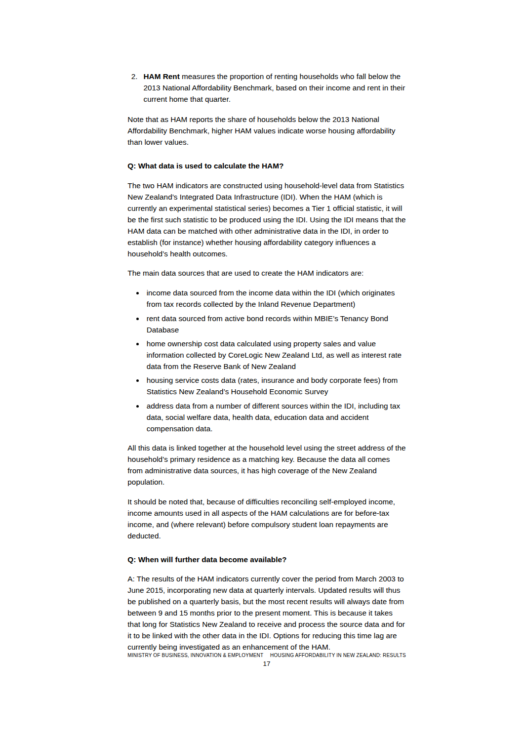HAM Rent measures the proportion of renting households who fall below the 2013 National Affordability Benchmark, based on their income and rent in their current home that quarter.
Note that as HAM reports the share of households below the 2013 National Affordability Benchmark, higher HAM values indicate worse housing affordability than lower values.
Q: What data is used to calculate the HAM?
The two HAM indicators are constructed using household-level data from Statistics New Zealand’s Integrated Data Infrastructure (IDI). When the HAM (which is currently an experimental statistical series) becomes a Tier 1 official statistic, it will be the first such statistic to be produced using the IDI. Using the IDI means that the HAM data can be matched with other administrative data in the IDI, in order to establish (for instance) whether housing affordability category influences a household’s health outcomes.
The main data sources that are used to create the HAM indicators are:
income data sourced from the income data within the IDI (which originates from tax records collected by the Inland Revenue Department)
rent data sourced from active bond records within MBIE’s Tenancy Bond Database
home ownership cost data calculated using property sales and value information collected by CoreLogic New Zealand Ltd, as well as interest rate data from the Reserve Bank of New Zealand
housing service costs data (rates, insurance and body corporate fees) from Statistics New Zealand’s Household Economic Survey
address data from a number of different sources within the IDI, including tax data, social welfare data, health data, education data and accident compensation data.
All this data is linked together at the household level using the street address of the household’s primary residence as a matching key. Because the data all comes from administrative data sources, it has high coverage of the New Zealand population.
It should be noted that, because of difficulties reconciling self-employed income, income amounts used in all aspects of the HAM calculations are for before-tax income, and (where relevant) before compulsory student loan repayments are deducted.
Q: When will further data become available?
A: The results of the HAM indicators currently cover the period from March 2003 to June 2015, incorporating new data at quarterly intervals. Updated results will thus be published on a quarterly basis, but the most recent results will always date from between 9 and 15 months prior to the present moment. This is because it takes that long for Statistics New Zealand to receive and process the source data and for it to be linked with the other data in the IDI. Options for reducing this time lag are currently being investigated as an enhancement of the HAM.
MINISTRY OF BUSINESS, INNOVATION & EMPLOYMENT HOUSING AFFORDABILITY IN NEW ZEALAND: RESULTS
17